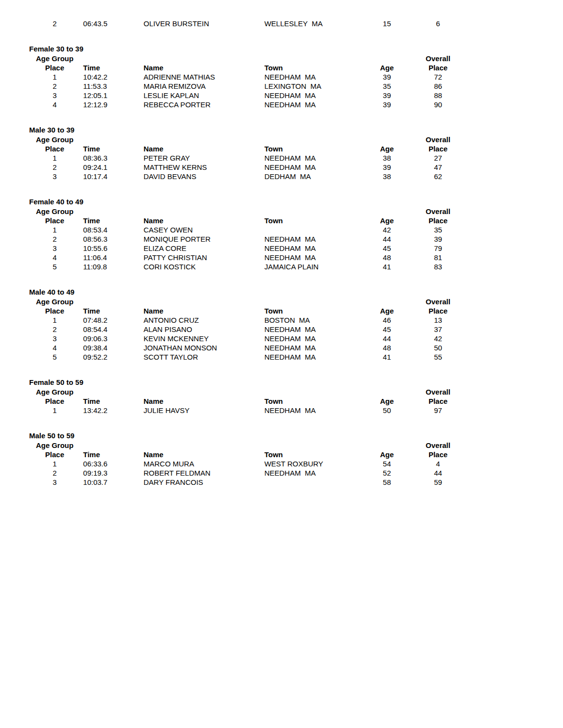| 2 | 06:43.5 | OLIVER BURSTEIN | WELLESLEY MA | 15 | 6 |
Female 30 to 39
| Age Group | | | | | Overall |
| --- | --- | --- | --- | --- | --- |
| Place | Time | Name | Town | Age | Place |
| 1 | 10:42.2 | ADRIENNE MATHIAS | NEEDHAM MA | 39 | 72 |
| 2 | 11:53.3 | MARIA REMIZOVA | LEXINGTON MA | 35 | 86 |
| 3 | 12:05.1 | LESLIE KAPLAN | NEEDHAM MA | 39 | 88 |
| 4 | 12:12.9 | REBECCA PORTER | NEEDHAM MA | 39 | 90 |
Male 30 to 39
| Age Group | | | | | Overall |
| --- | --- | --- | --- | --- | --- |
| Place | Time | Name | Town | Age | Place |
| 1 | 08:36.3 | PETER GRAY | NEEDHAM MA | 38 | 27 |
| 2 | 09:24.1 | MATTHEW KERNS | NEEDHAM MA | 39 | 47 |
| 3 | 10:17.4 | DAVID BEVANS | DEDHAM MA | 38 | 62 |
Female 40 to 49
| Age Group | | | | | Overall |
| --- | --- | --- | --- | --- | --- |
| Place | Time | Name | Town | Age | Place |
| 1 | 08:53.4 | CASEY OWEN | | 42 | 35 |
| 2 | 08:56.3 | MONIQUE PORTER | NEEDHAM MA | 44 | 39 |
| 3 | 10:55.6 | ELIZA CORE | NEEDHAM MA | 45 | 79 |
| 4 | 11:06.4 | PATTY CHRISTIAN | NEEDHAM MA | 48 | 81 |
| 5 | 11:09.8 | CORI KOSTICK | JAMAICA PLAIN | 41 | 83 |
Male 40 to 49
| Age Group | | | | | Overall |
| --- | --- | --- | --- | --- | --- |
| Place | Time | Name | Town | Age | Place |
| 1 | 07:48.2 | ANTONIO CRUZ | BOSTON MA | 46 | 13 |
| 2 | 08:54.4 | ALAN PISANO | NEEDHAM MA | 45 | 37 |
| 3 | 09:06.3 | KEVIN MCKENNEY | NEEDHAM MA | 44 | 42 |
| 4 | 09:38.4 | JONATHAN MONSON | NEEDHAM MA | 48 | 50 |
| 5 | 09:52.2 | SCOTT TAYLOR | NEEDHAM MA | 41 | 55 |
Female 50 to 59
| Age Group | | | | | Overall |
| --- | --- | --- | --- | --- | --- |
| Place | Time | Name | Town | Age | Place |
| 1 | 13:42.2 | JULIE HAVSY | NEEDHAM MA | 50 | 97 |
Male 50 to 59
| Age Group | | | | | Overall |
| --- | --- | --- | --- | --- | --- |
| Place | Time | Name | Town | Age | Place |
| 1 | 06:33.6 | MARCO MURA | WEST ROXBURY | 54 | 4 |
| 2 | 09:19.3 | ROBERT FELDMAN | NEEDHAM MA | 52 | 44 |
| 3 | 10:03.7 | DARY FRANCOIS | | 58 | 59 |